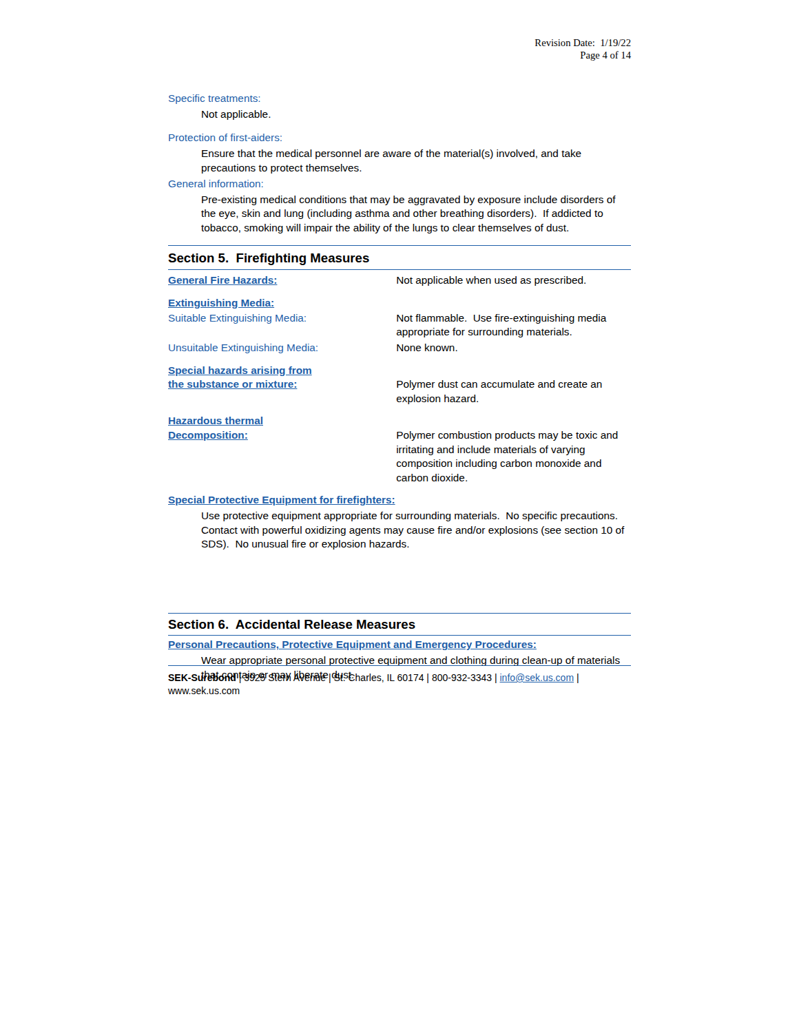Revision Date: 1/19/22
Page 4 of 14
Specific treatments:
Not applicable.
Protection of first-aiders:
Ensure that the medical personnel are aware of the material(s) involved, and take precautions to protect themselves.
General information:
Pre-existing medical conditions that may be aggravated by exposure include disorders of the eye, skin and lung (including asthma and other breathing disorders). If addicted to tobacco, smoking will impair the ability of the lungs to clear themselves of dust.
Section 5. Firefighting Measures
| General Fire Hazards: | Not applicable when used as prescribed. |
| Extinguishing Media: | |
| Suitable Extinguishing Media: | Not flammable. Use fire-extinguishing media appropriate for surrounding materials. |
| Unsuitable Extinguishing Media: | None known. |
| Special hazards arising from | |
| the substance or mixture: | Polymer dust can accumulate and create an explosion hazard. |
| Hazardous thermal | |
| Decomposition: | Polymer combustion products may be toxic and irritating and include materials of varying composition including carbon monoxide and carbon dioxide. |
Special Protective Equipment for firefighters:
Use protective equipment appropriate for surrounding materials. No specific precautions. Contact with powerful oxidizing agents may cause fire and/or explosions (see section 10 of SDS). No unusual fire or explosion hazards.
Section 6. Accidental Release Measures
Personal Precautions, Protective Equipment and Emergency Procedures:
Wear appropriate personal protective equipment and clothing during clean-up of materials that contain or may liberate dust.
SEK-Surebond | 3925 Stern Avenue | St. Charles, IL 60174 | 800-932-3343 | info@sek.us.com | www.sek.us.com